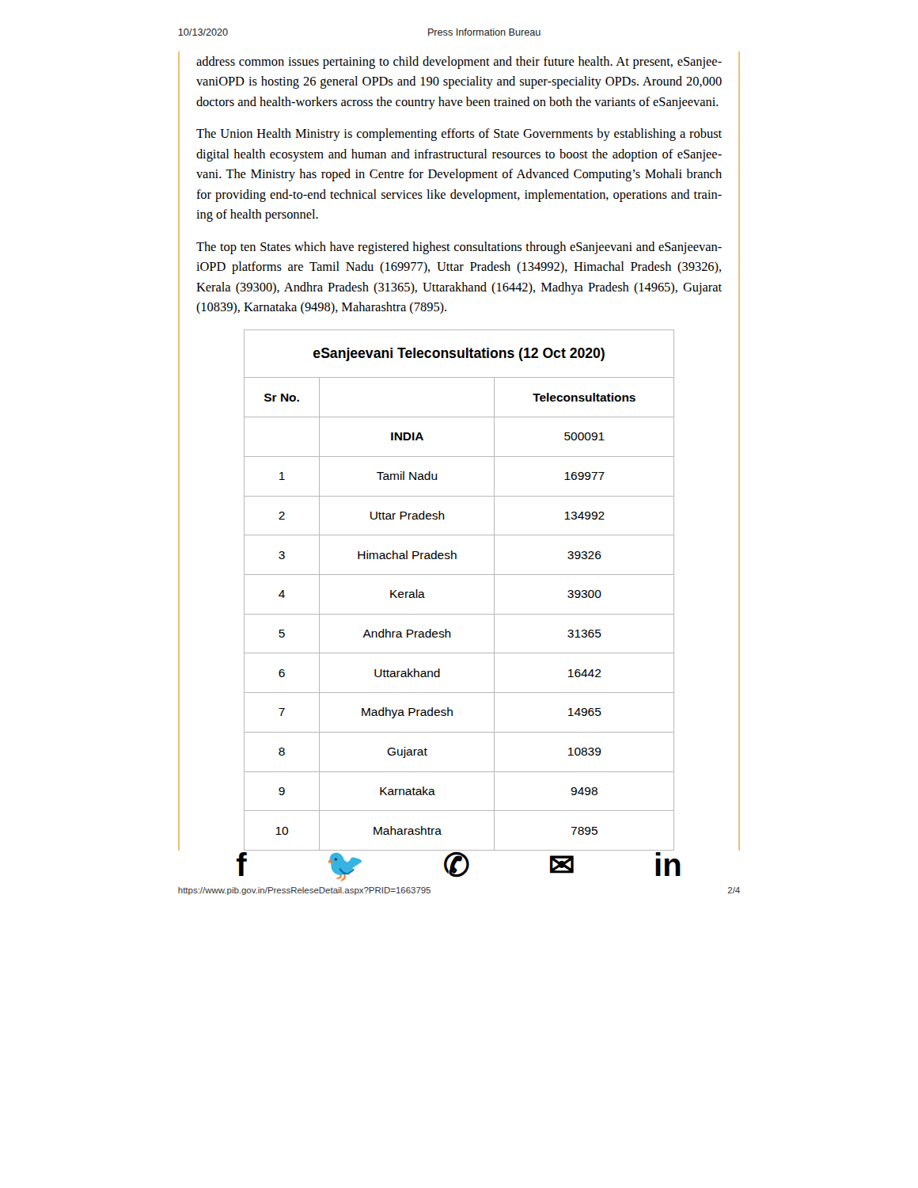10/13/2020
Press Information Bureau
address common issues pertaining to child development and their future health. At present, eSanjeevaniOPD is hosting 26 general OPDs and 190 speciality and super-speciality OPDs. Around 20,000 doctors and health-workers across the country have been trained on both the variants of eSanjeevani.
The Union Health Ministry is complementing efforts of State Governments by establishing a robust digital health ecosystem and human and infrastructural resources to boost the adoption of eSanjeevani. The Ministry has roped in Centre for Development of Advanced Computing’s Mohali branch for providing end-to-end technical services like development, implementation, operations and training of health personnel.
The top ten States which have registered highest consultations through eSanjeevani and eSanjeevaniOPD platforms are Tamil Nadu (169977), Uttar Pradesh (134992), Himachal Pradesh (39326), Kerala (39300), Andhra Pradesh (31365), Uttarakhand (16442), Madhya Pradesh (14965), Gujarat (10839), Karnataka (9498), Maharashtra (7895).
| eSanjeevani Teleconsultations (12 Oct 2020) |
| --- |
| Sr No. | | Teleconsultations |
| | INDIA | 500091 |
| 1 | Tamil Nadu | 169977 |
| 2 | Uttar Pradesh | 134992 |
| 3 | Himachal Pradesh | 39326 |
| 4 | Kerala | 39300 |
| 5 | Andhra Pradesh | 31365 |
| 6 | Uttarakhand | 16442 |
| 7 | Madhya Pradesh | 14965 |
| 8 | Gujarat | 10839 |
| 9 | Karnataka | 9498 |
| 10 | Maharashtra | 7895 |
f 🐦 ✆ ✉ in
https://www.pib.gov.in/PressReleseDetail.aspx?PRID=1663795
2/4